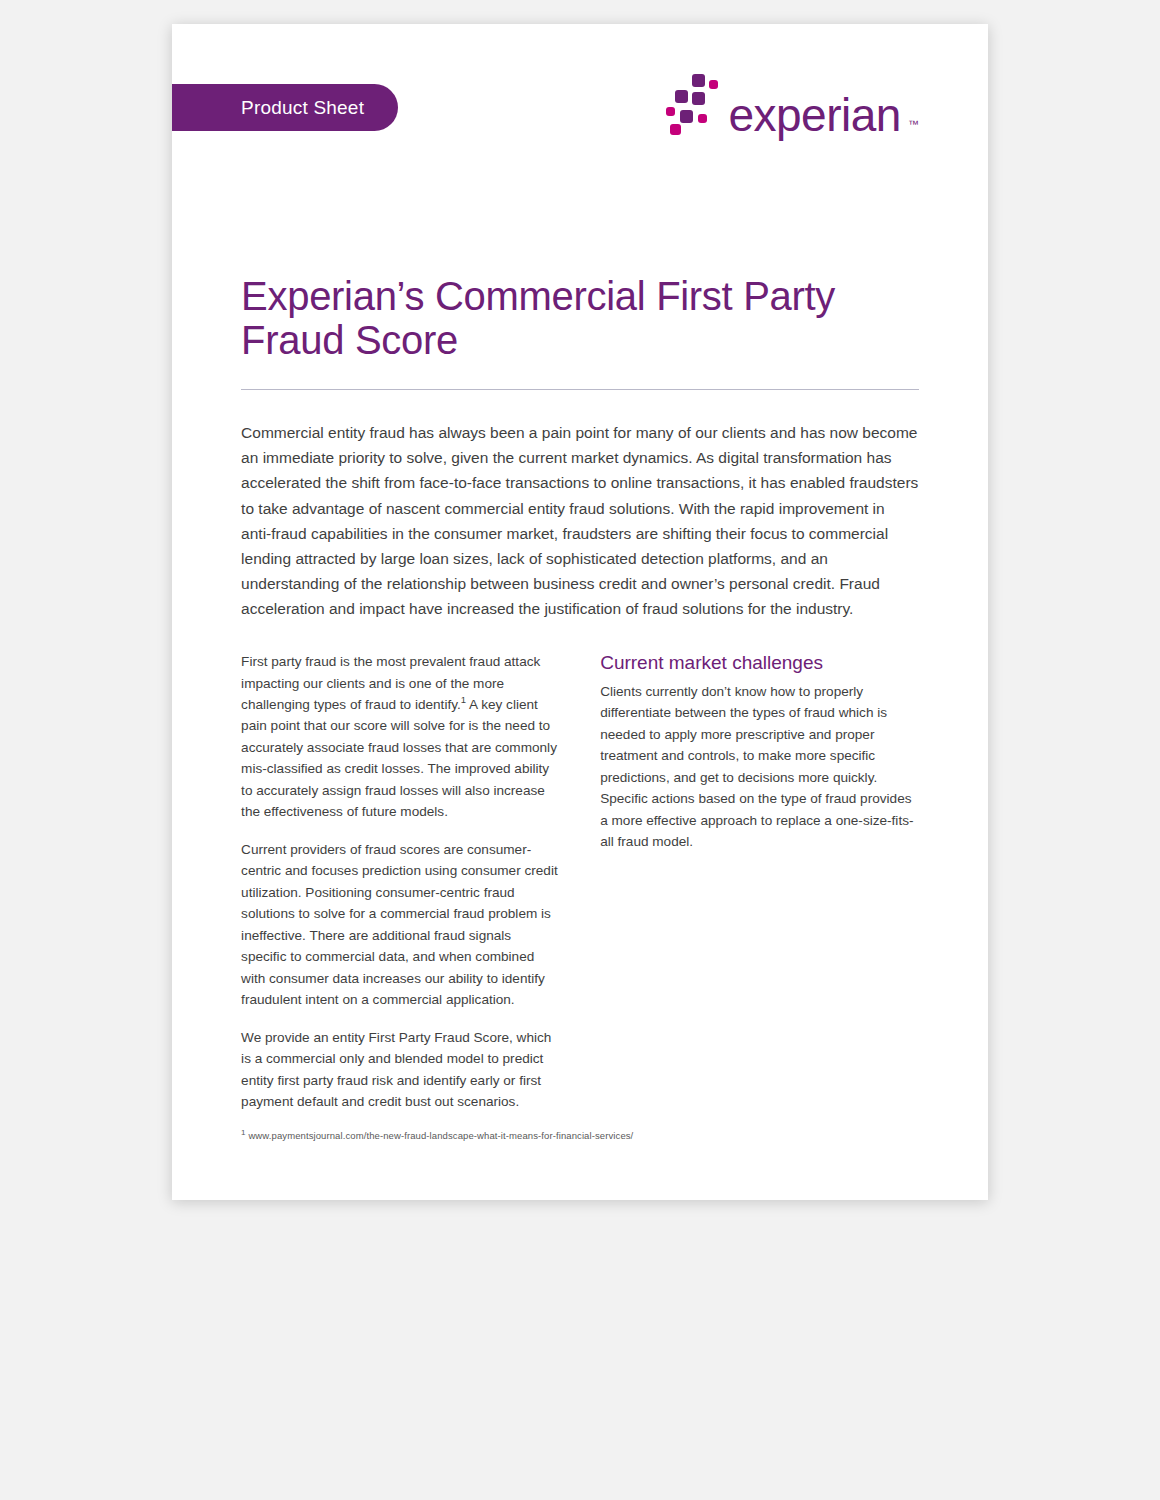Product Sheet
experian™
Experian’s Commercial First Party
Fraud Score
Commercial entity fraud has always been a pain point for many of our clients and has now become an immediate priority to solve, given the current market dynamics. As digital transformation has accelerated the shift from face-to-face transactions to online transactions, it has enabled fraudsters to take advantage of nascent commercial entity fraud solutions. With the rapid improvement in anti-fraud capabilities in the consumer market, fraudsters are shifting their focus to commercial lending attracted by large loan sizes, lack of sophisticated detection platforms, and an understanding of the relationship between business credit and owner’s personal credit. Fraud acceleration and impact have increased the justification of fraud solutions for the industry.
First party fraud is the most prevalent fraud attack impacting our clients and is one of the more challenging types of fraud to identify.1 A key client pain point that our score will solve for is the need to accurately associate fraud losses that are commonly mis-classified as credit losses. The improved ability to accurately assign fraud losses will also increase the effectiveness of future models.
Current providers of fraud scores are consumer-centric and focuses prediction using consumer credit utilization. Positioning consumer-centric fraud solutions to solve for a commercial fraud problem is ineffective. There are additional fraud signals specific to commercial data, and when combined with consumer data increases our ability to identify fraudulent intent on a commercial application.
We provide an entity First Party Fraud Score, which is a commercial only and blended model to predict entity first party fraud risk and identify early or first payment default and credit bust out scenarios.
Current market challenges
Clients currently don’t know how to properly differentiate between the types of fraud which is needed to apply more prescriptive and proper treatment and controls, to make more specific predictions, and get to decisions more quickly. Specific actions based on the type of fraud provides a more effective approach to replace a one-size-fits-all fraud model.
1 www.paymentsjournal.com/the-new-fraud-landscape-what-it-means-for-financial-services/